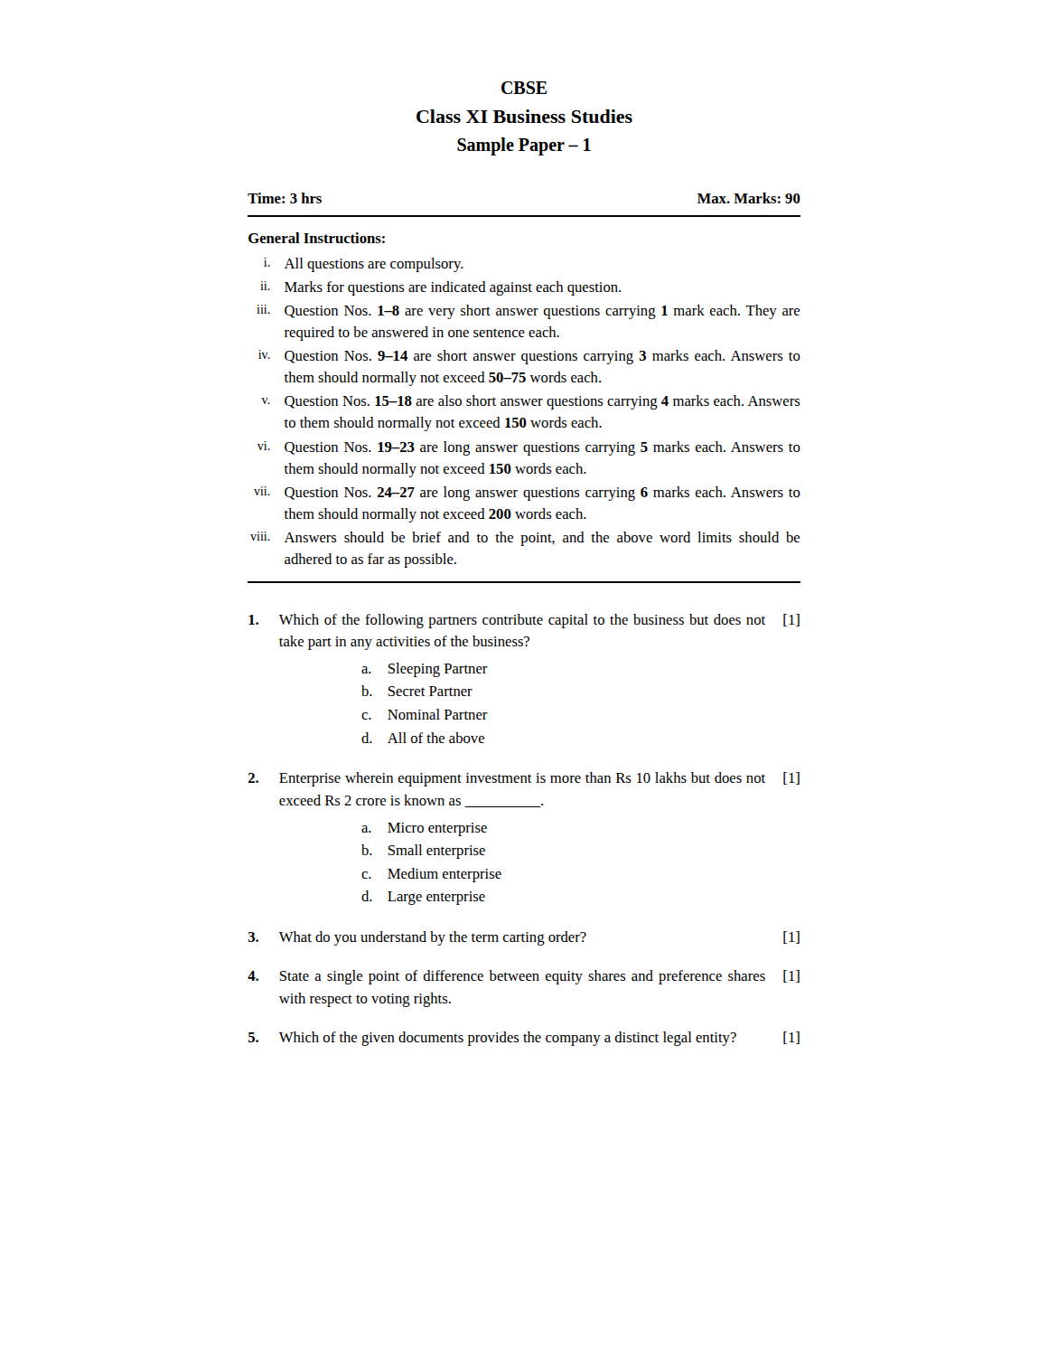CBSE Class XI Business Studies Sample Paper – 1
Time: 3 hrs Max. Marks: 90
General Instructions:
i. All questions are compulsory.
ii. Marks for questions are indicated against each question.
iii. Question Nos. 1–8 are very short answer questions carrying 1 mark each. They are required to be answered in one sentence each.
iv. Question Nos. 9–14 are short answer questions carrying 3 marks each. Answers to them should normally not exceed 50–75 words each.
v. Question Nos. 15–18 are also short answer questions carrying 4 marks each. Answers to them should normally not exceed 150 words each.
vi. Question Nos. 19–23 are long answer questions carrying 5 marks each. Answers to them should normally not exceed 150 words each.
vii. Question Nos. 24–27 are long answer questions carrying 6 marks each. Answers to them should normally not exceed 200 words each.
viii. Answers should be brief and to the point, and the above word limits should be adhered to as far as possible.
1.
[1] Which of the following partners contribute capital to the business but does not take part in any activities of the business?
a. Sleeping Partner
b. Secret Partner
c. Nominal Partner
d. All of the above
2.
[1] Enterprise wherein equipment investment is more than Rs 10 lakhs but does not exceed Rs 2 crore is known as __________.
a. Micro enterprise
b. Small enterprise
c. Medium enterprise
d. Large enterprise
3.
[1] What do you understand by the term carting order?
4.
[1] State a single point of difference between equity shares and preference shares with respect to voting rights.
5.
[1] Which of the given documents provides the company a distinct legal entity?